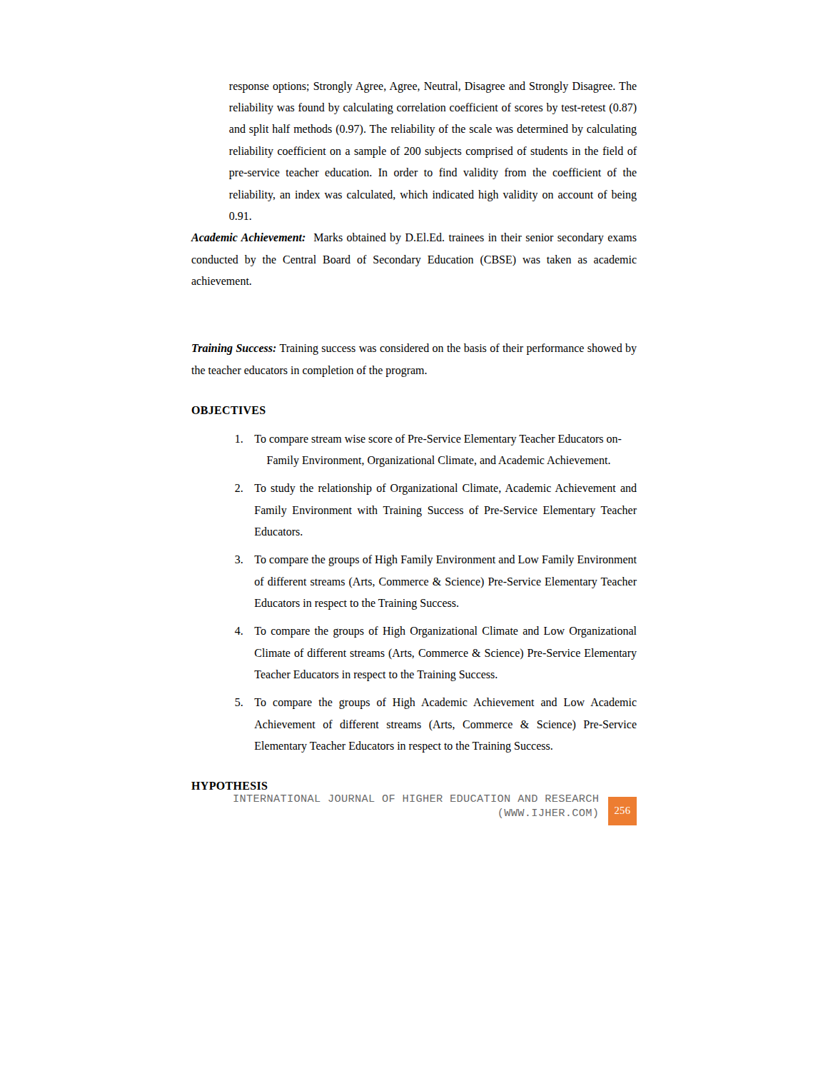response options; Strongly Agree, Agree, Neutral, Disagree and Strongly Disagree. The reliability was found by calculating correlation coefficient of scores by test-retest (0.87) and split half methods (0.97). The reliability of the scale was determined by calculating reliability coefficient on a sample of 200 subjects comprised of students in the field of pre-service teacher education. In order to find validity from the coefficient of the reliability, an index was calculated, which indicated high validity on account of being 0.91.
Academic Achievement: Marks obtained by D.El.Ed. trainees in their senior secondary exams conducted by the Central Board of Secondary Education (CBSE) was taken as academic achievement.
Training Success: Training success was considered on the basis of their performance showed by the teacher educators in completion of the program.
OBJECTIVES
To compare stream wise score of Pre-Service Elementary Teacher Educators on- Family Environment, Organizational Climate, and Academic Achievement.
To study the relationship of Organizational Climate, Academic Achievement and Family Environment with Training Success of Pre-Service Elementary Teacher Educators.
To compare the groups of High Family Environment and Low Family Environment of different streams (Arts, Commerce & Science) Pre-Service Elementary Teacher Educators in respect to the Training Success.
To compare the groups of High Organizational Climate and Low Organizational Climate of different streams (Arts, Commerce & Science) Pre-Service Elementary Teacher Educators in respect to the Training Success.
To compare the groups of High Academic Achievement and Low Academic Achievement of different streams (Arts, Commerce & Science) Pre-Service Elementary Teacher Educators in respect to the Training Success.
HYPOTHESIS
INTERNATIONAL JOURNAL OF HIGHER EDUCATION AND RESEARCH
(WWW.IJHER.COM)
256